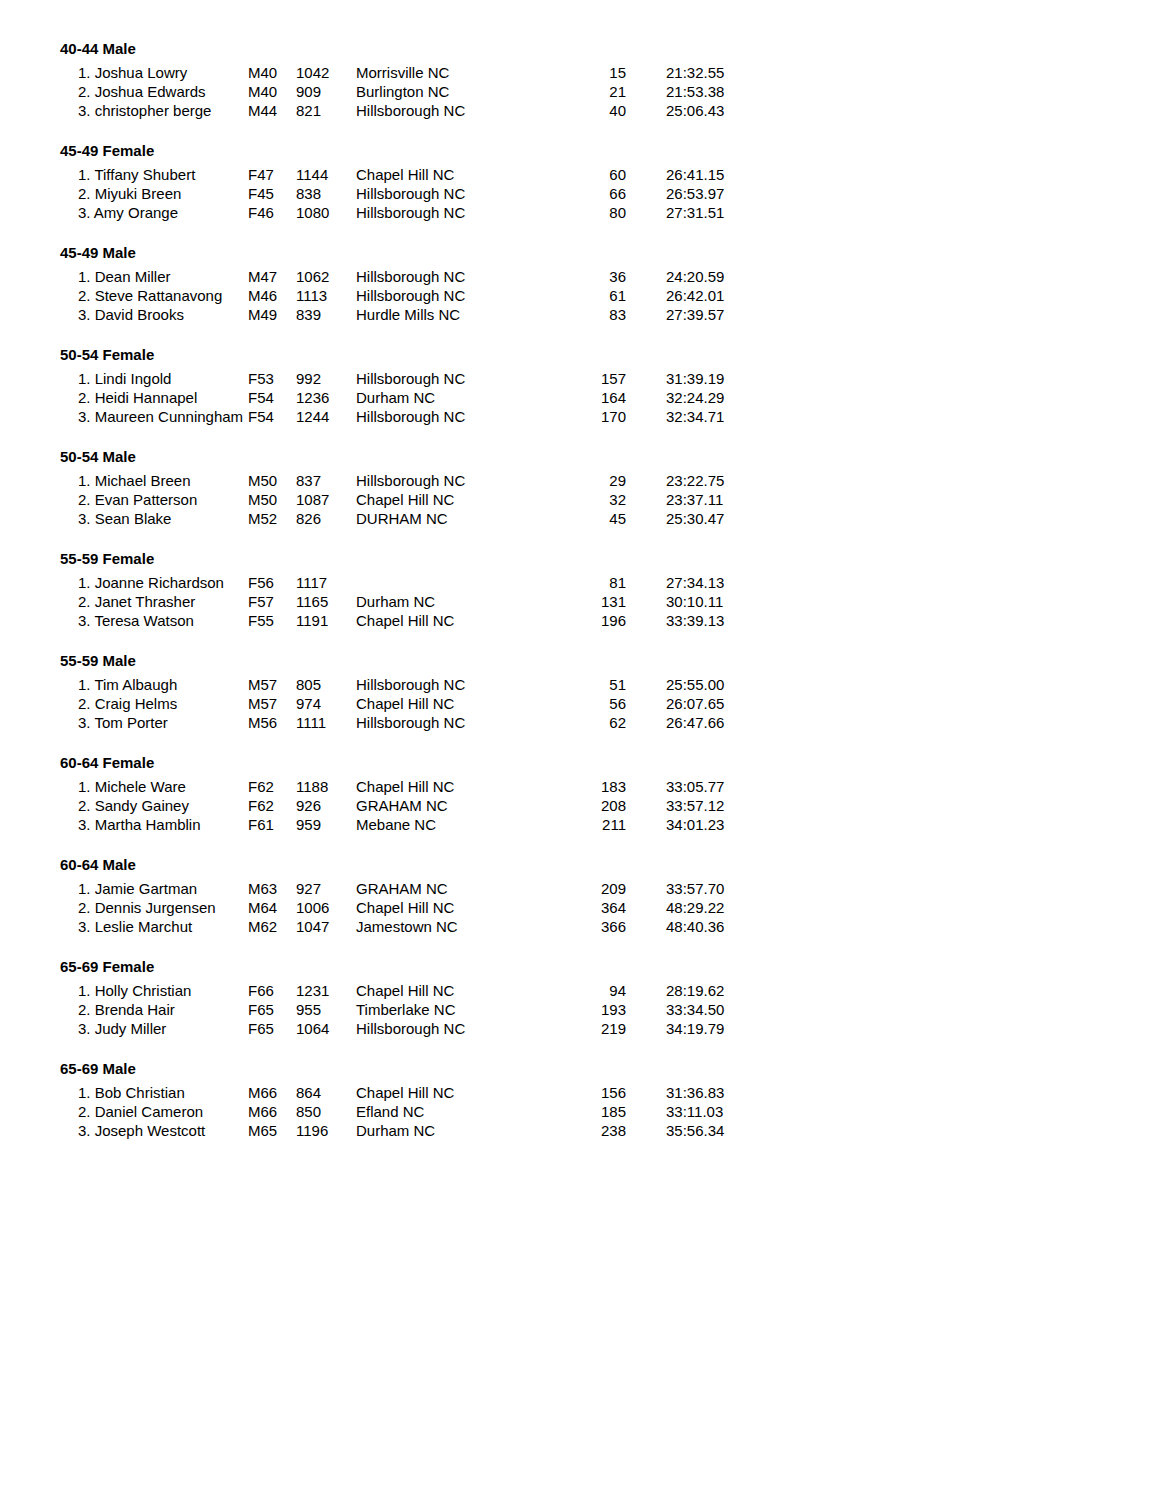40-44 Male
| 1. Joshua Lowry | M40 | 1042 | Morrisville NC | 15 | 21:32.55 |
| 2. Joshua Edwards | M40 | 909 | Burlington NC | 21 | 21:53.38 |
| 3. christopher berge | M44 | 821 | Hillsborough NC | 40 | 25:06.43 |
45-49 Female
| 1. Tiffany Shubert | F47 | 1144 | Chapel Hill NC | 60 | 26:41.15 |
| 2. Miyuki Breen | F45 | 838 | Hillsborough NC | 66 | 26:53.97 |
| 3. Amy Orange | F46 | 1080 | Hillsborough NC | 80 | 27:31.51 |
45-49 Male
| 1. Dean Miller | M47 | 1062 | Hillsborough NC | 36 | 24:20.59 |
| 2. Steve Rattanavong | M46 | 1113 | Hillsborough NC | 61 | 26:42.01 |
| 3. David Brooks | M49 | 839 | Hurdle Mills NC | 83 | 27:39.57 |
50-54 Female
| 1. Lindi Ingold | F53 | 992 | Hillsborough NC | 157 | 31:39.19 |
| 2. Heidi Hannapel | F54 | 1236 | Durham NC | 164 | 32:24.29 |
| 3. Maureen Cunningham | F54 | 1244 | Hillsborough NC | 170 | 32:34.71 |
50-54 Male
| 1. Michael Breen | M50 | 837 | Hillsborough NC | 29 | 23:22.75 |
| 2. Evan Patterson | M50 | 1087 | Chapel Hill NC | 32 | 23:37.11 |
| 3. Sean Blake | M52 | 826 | DURHAM NC | 45 | 25:30.47 |
55-59 Female
| 1. Joanne Richardson | F56 | 1117 | | 81 | 27:34.13 |
| 2. Janet Thrasher | F57 | 1165 | Durham NC | 131 | 30:10.11 |
| 3. Teresa Watson | F55 | 1191 | Chapel Hill NC | 196 | 33:39.13 |
55-59 Male
| 1. Tim Albaugh | M57 | 805 | Hillsborough NC | 51 | 25:55.00 |
| 2. Craig Helms | M57 | 974 | Chapel Hill NC | 56 | 26:07.65 |
| 3. Tom Porter | M56 | 1111 | Hillsborough NC | 62 | 26:47.66 |
60-64 Female
| 1. Michele Ware | F62 | 1188 | Chapel Hill NC | 183 | 33:05.77 |
| 2. Sandy Gainey | F62 | 926 | GRAHAM NC | 208 | 33:57.12 |
| 3. Martha Hamblin | F61 | 959 | Mebane NC | 211 | 34:01.23 |
60-64 Male
| 1. Jamie Gartman | M63 | 927 | GRAHAM NC | 209 | 33:57.70 |
| 2. Dennis Jurgensen | M64 | 1006 | Chapel Hill NC | 364 | 48:29.22 |
| 3. Leslie Marchut | M62 | 1047 | Jamestown NC | 366 | 48:40.36 |
65-69 Female
| 1. Holly Christian | F66 | 1231 | Chapel Hill NC | 94 | 28:19.62 |
| 2. Brenda Hair | F65 | 955 | Timberlake NC | 193 | 33:34.50 |
| 3. Judy Miller | F65 | 1064 | Hillsborough NC | 219 | 34:19.79 |
65-69 Male
| 1. Bob Christian | M66 | 864 | Chapel Hill NC | 156 | 31:36.83 |
| 2. Daniel Cameron | M66 | 850 | Efland NC | 185 | 33:11.03 |
| 3. Joseph Westcott | M65 | 1196 | Durham NC | 238 | 35:56.34 |